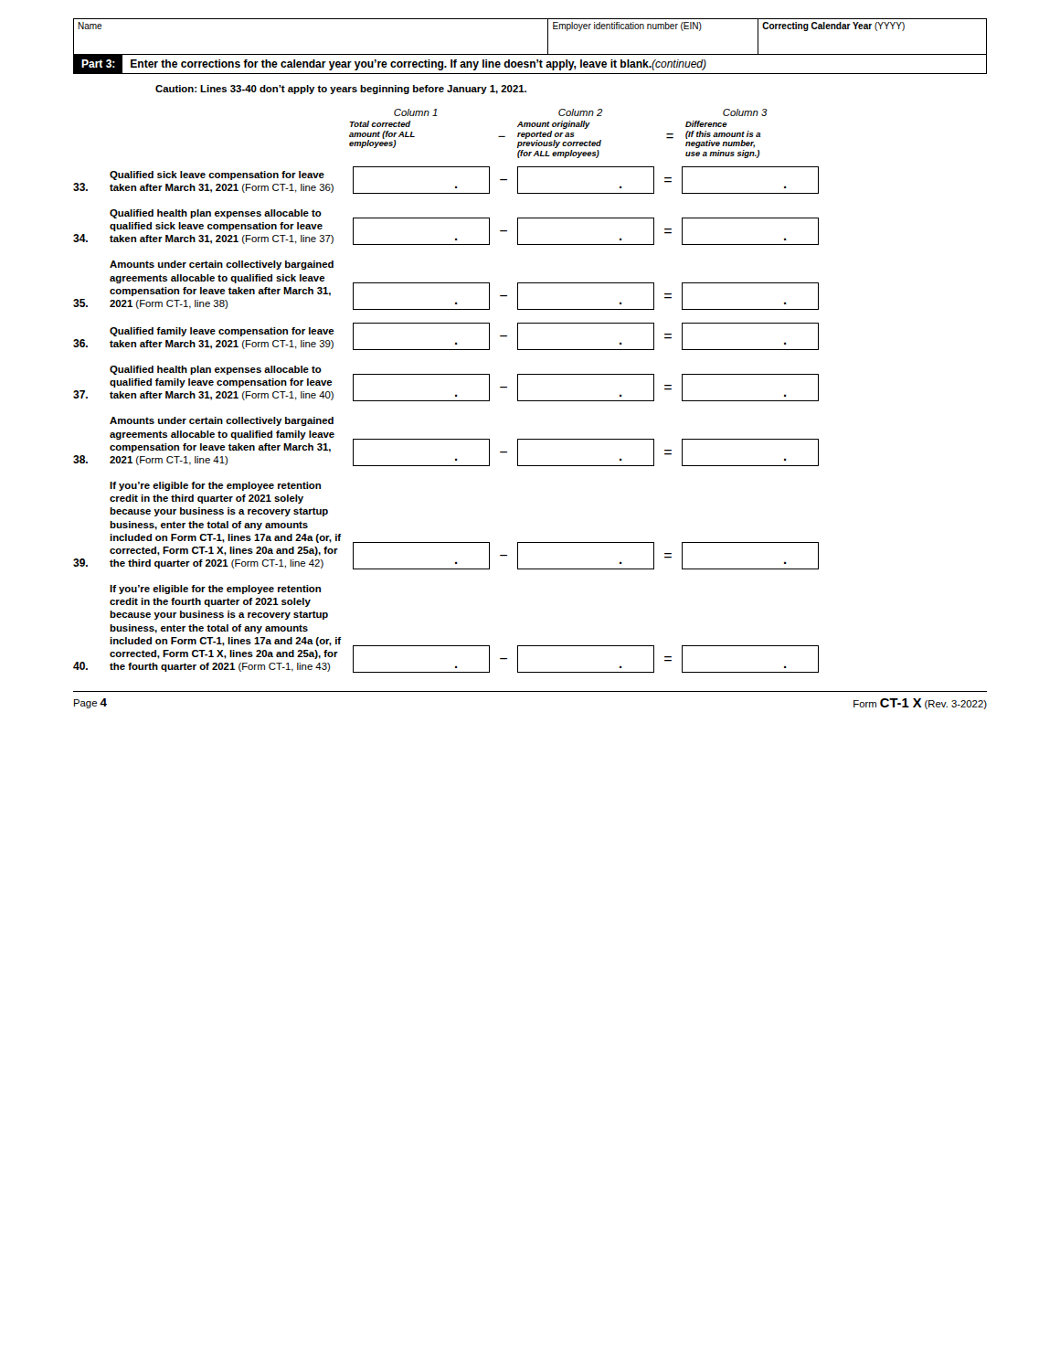| Name | Employer identification number (EIN) | Correcting Calendar Year (YYYY) |
Part 3:
Enter the corrections for the calendar year you’re correcting. If any line doesn’t apply, leave it blank. (continued)
Caution: Lines 33-40 don’t apply to years beginning before January 1, 2021.
Column 1
Column 2
Column 3
Total corrected
amount (for ALL
employees)
−
Amount originally
reported or as
previously corrected
(for ALL employees)
=
Difference
(If this amount is a
negative number,
use a minus sign.)
33.
Qualified sick leave compensation for leave taken after March 31, 2021 (Form CT-1, line 36)
.
−
.
=
.
34.
Qualified health plan expenses allocable to qualified sick leave compensation for leave taken after March 31, 2021 (Form CT-1, line 37)
.
−
.
=
.
35.
Amounts under certain collectively bargained agreements allocable to qualified sick leave compensation for leave taken after March 31, 2021 (Form CT-1, line 38)
.
−
.
=
.
36.
Qualified family leave compensation for leave taken after March 31, 2021 (Form CT-1, line 39)
.
−
.
=
.
37.
Qualified health plan expenses allocable to qualified family leave compensation for leave taken after March 31, 2021 (Form CT-1, line 40)
.
−
.
=
.
38.
Amounts under certain collectively bargained agreements allocable to qualified family leave compensation for leave taken after March 31, 2021 (Form CT-1, line 41)
.
−
.
=
.
39.
If you’re eligible for the employee retention credit in the third quarter of 2021 solely because your business is a recovery startup business, enter the total of any amounts included on Form CT-1, lines 17a and 24a (or, if corrected, Form CT-1 X, lines 20a and 25a), for the third quarter of 2021 (Form CT-1, line 42)
.
−
.
=
.
40.
If you’re eligible for the employee retention credit in the fourth quarter of 2021 solely because your business is a recovery startup business, enter the total of any amounts included on Form CT-1, lines 17a and 24a (or, if corrected, Form CT-1 X, lines 20a and 25a), for the fourth quarter of 2021 (Form CT-1, line 43)
.
−
.
=
.
Page 4
Form CT-1 X (Rev. 3-2022)